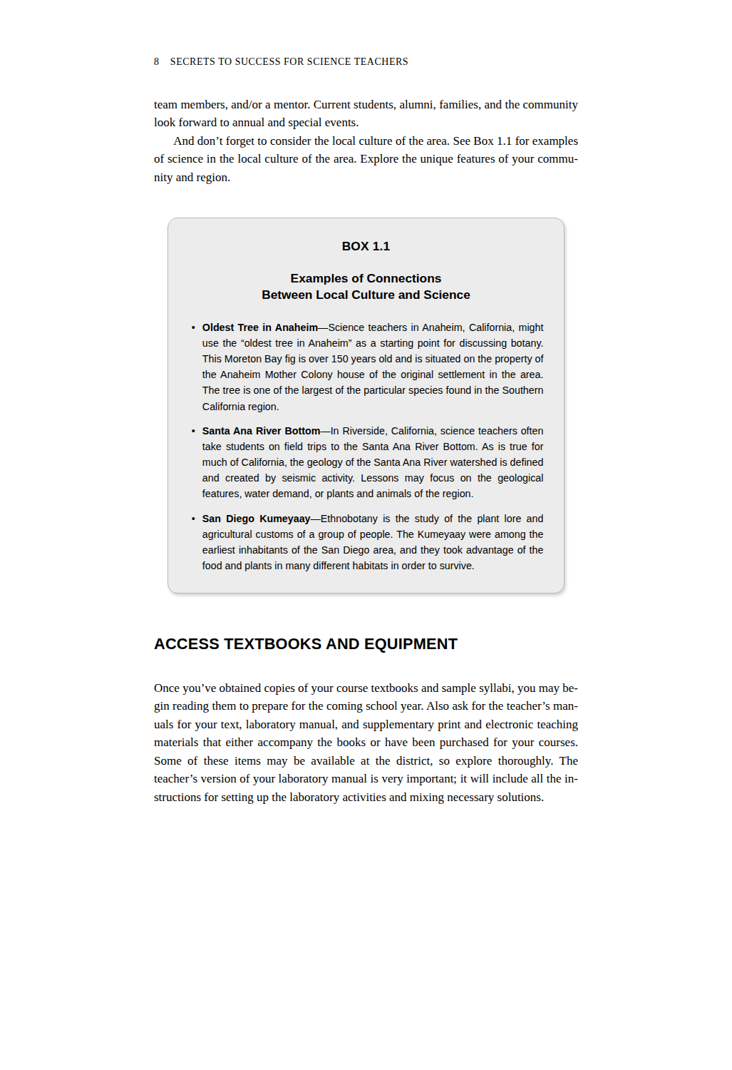8 SECRETS TO SUCCESS FOR SCIENCE TEACHERS
team members, and/or a mentor. Current students, alumni, families, and the community look forward to annual and special events.
And don’t forget to consider the local culture of the area. See Box 1.1 for examples of science in the local culture of the area. Explore the unique features of your community and region.
BOX 1.1
Examples of Connections
Between Local Culture and Science
Oldest Tree in Anaheim—Science teachers in Anaheim, California, might use the “oldest tree in Anaheim” as a starting point for discussing botany. This Moreton Bay fig is over 150 years old and is situated on the property of the Anaheim Mother Colony house of the original settlement in the area. The tree is one of the largest of the particular species found in the Southern California region.
Santa Ana River Bottom—In Riverside, California, science teachers often take students on field trips to the Santa Ana River Bottom. As is true for much of California, the geology of the Santa Ana River watershed is defined and created by seismic activity. Lessons may focus on the geological features, water demand, or plants and animals of the region.
San Diego Kumeyaay—Ethnobotany is the study of the plant lore and agricultural customs of a group of people. The Kumeyaay were among the earliest inhabitants of the San Diego area, and they took advantage of the food and plants in many different habitats in order to survive.
ACCESS TEXTBOOKS AND EQUIPMENT
Once you’ve obtained copies of your course textbooks and sample syllabi, you may begin reading them to prepare for the coming school year. Also ask for the teacher’s manuals for your text, laboratory manual, and supplementary print and electronic teaching materials that either accompany the books or have been purchased for your courses. Some of these items may be available at the district, so explore thoroughly. The teacher’s version of your laboratory manual is very important; it will include all the instructions for setting up the laboratory activities and mixing necessary solutions.